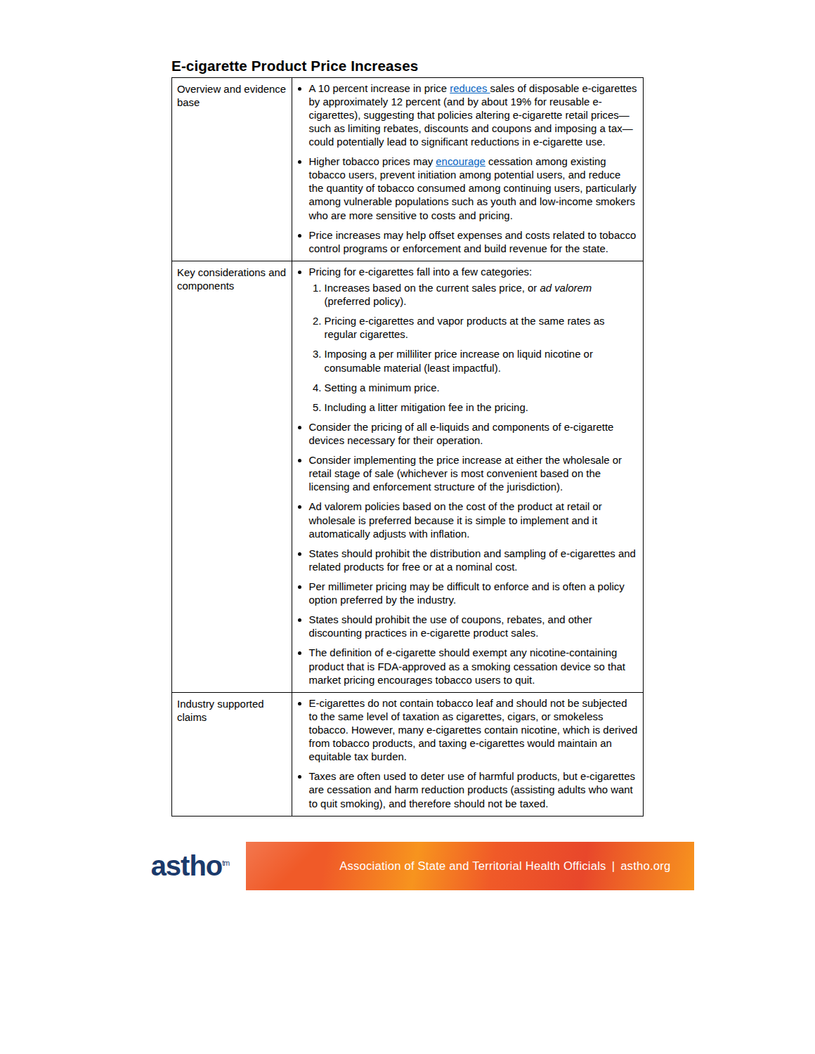E-cigarette Product Price Increases
| Overview and evidence base | A 10 percent increase in price reduces sales of disposable e-cigarettes by approximately 12 percent (and by about 19% for reusable e-cigarettes), suggesting that policies altering e-cigarette retail prices—such as limiting rebates, discounts and coupons and imposing a tax—could potentially lead to significant reductions in e-cigarette use. Higher tobacco prices may encourage cessation among existing tobacco users, prevent initiation among potential users, and reduce the quantity of tobacco consumed among continuing users, particularly among vulnerable populations such as youth and low-income smokers who are more sensitive to costs and pricing. Price increases may help offset expenses and costs related to tobacco control programs or enforcement and build revenue for the state. |
| Key considerations and components | Pricing for e-cigarettes fall into a few categories: Increases based on the current sales price, or ad valorem (preferred policy). Pricing e-cigarettes and vapor products at the same rates as regular cigarettes. Imposing a per milliliter price increase on liquid nicotine or consumable material (least impactful). Setting a minimum price. Including a litter mitigation fee in the pricing. Consider the pricing of all e-liquids and components of e-cigarette devices necessary for their operation. Consider implementing the price increase at either the wholesale or retail stage of sale (whichever is most convenient based on the licensing and enforcement structure of the jurisdiction). Ad valorem policies based on the cost of the product at retail or wholesale is preferred because it is simple to implement and it automatically adjusts with inflation. States should prohibit the distribution and sampling of e-cigarettes and related products for free or at a nominal cost. Per millimeter pricing may be difficult to enforce and is often a policy option preferred by the industry. States should prohibit the use of coupons, rebates, and other discounting practices in e-cigarette product sales. The definition of e-cigarette should exempt any nicotine-containing product that is FDA-approved as a smoking cessation device so that market pricing encourages tobacco users to quit. |
| Industry supported claims | E-cigarettes do not contain tobacco leaf and should not be subjected to the same level of taxation as cigarettes, cigars, or smokeless tobacco. However, many e-cigarettes contain nicotine, which is derived from tobacco products, and taxing e-cigarettes would maintain an equitable tax burden. Taxes are often used to deter use of harmful products, but e-cigarettes are cessation and harm reduction products (assisting adults who want to quit smoking), and therefore should not be taxed. |
asthotm
Association of State and Territorial Health Officials|astho.org